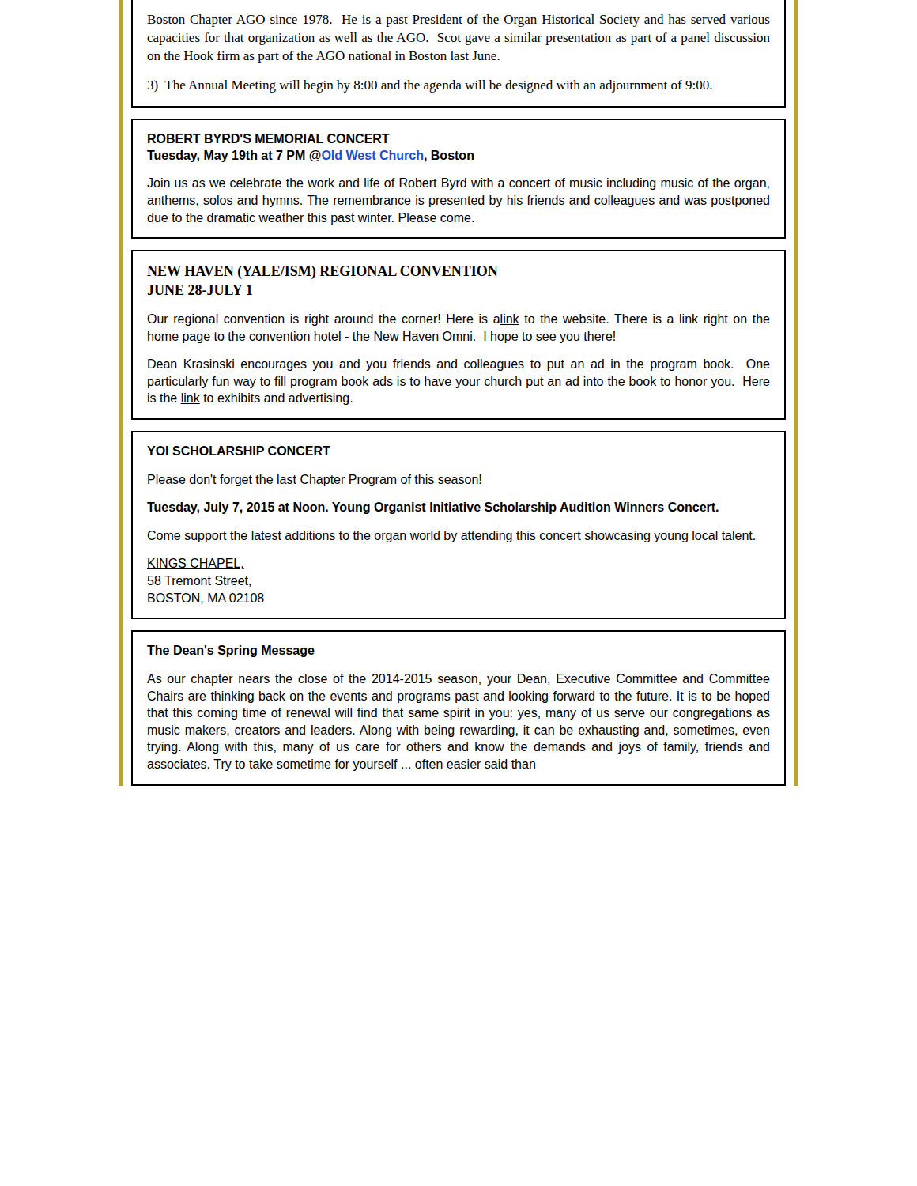Boston Chapter AGO since 1978. He is a past President of the Organ Historical Society and has served various capacities for that organization as well as the AGO. Scot gave a similar presentation as part of a panel discussion on the Hook firm as part of the AGO national in Boston last June.
3) The Annual Meeting will begin by 8:00 and the agenda will be designed with an adjournment of 9:00.
ROBERT BYRD'S MEMORIAL CONCERT
Tuesday, May 19th at 7 PM @Old West Church, Boston
Join us as we celebrate the work and life of Robert Byrd with a concert of music including music of the organ, anthems, solos and hymns. The remembrance is presented by his friends and colleagues and was postponed due to the dramatic weather this past winter. Please come.
NEW HAVEN (YALE/ISM) REGIONAL CONVENTION
JUNE 28-JULY 1
Our regional convention is right around the corner! Here is alink to the website. There is a link right on the home page to the convention hotel - the New Haven Omni. I hope to see you there!
Dean Krasinski encourages you and you friends and colleagues to put an ad in the program book. One particularly fun way to fill program book ads is to have your church put an ad into the book to honor you. Here is the link to exhibits and advertising.
YOI SCHOLARSHIP CONCERT
Please don't forget the last Chapter Program of this season!
Tuesday, July 7, 2015 at Noon. Young Organist Initiative Scholarship Audition Winners Concert.
Come support the latest additions to the organ world by attending this concert showcasing young local talent.
KINGS CHAPEL,
58 Tremont Street,
BOSTON, MA 02108
The Dean's Spring Message
As our chapter nears the close of the 2014-2015 season, your Dean, Executive Committee and Committee Chairs are thinking back on the events and programs past and looking forward to the future. It is to be hoped that this coming time of renewal will find that same spirit in you: yes, many of us serve our congregations as music makers, creators and leaders. Along with being rewarding, it can be exhausting and, sometimes, even trying. Along with this, many of us care for others and know the demands and joys of family, friends and associates. Try to take sometime for yourself ... often easier said than